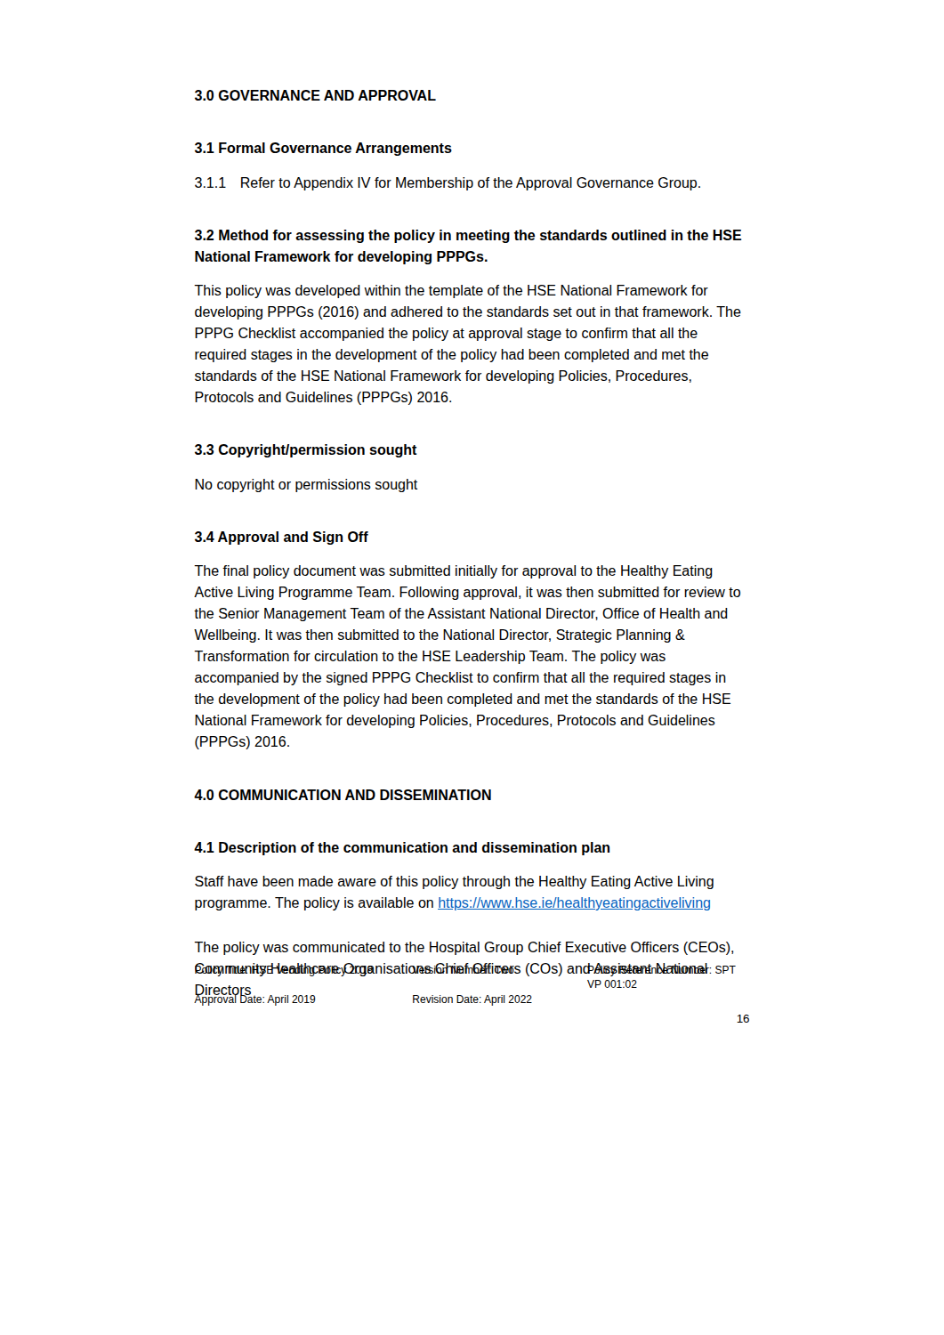3.0 GOVERNANCE AND APPROVAL
3.1 Formal Governance Arrangements
3.1.1 Refer to Appendix IV for Membership of the Approval Governance Group.
3.2 Method for assessing the policy in meeting the standards outlined in the HSE National Framework for developing PPPGs.
This policy was developed within the template of the HSE National Framework for developing PPPGs (2016) and adhered to the standards set out in that framework. The PPPG Checklist accompanied the policy at approval stage to confirm that all the required stages in the development of the policy had been completed and met the standards of the HSE National Framework for developing Policies, Procedures, Protocols and Guidelines (PPPGs) 2016.
3.3 Copyright/permission sought
No copyright or permissions sought
3.4 Approval and Sign Off
The final policy document was submitted initially for approval to the Healthy Eating Active Living Programme Team. Following approval, it was then submitted for review to the Senior Management Team of the Assistant National Director, Office of Health and Wellbeing. It was then submitted to the National Director, Strategic Planning & Transformation for circulation to the HSE Leadership Team. The policy was accompanied by the signed PPPG Checklist to confirm that all the required stages in the development of the policy had been completed and met the standards of the HSE National Framework for developing Policies, Procedures, Protocols and Guidelines (PPPGs) 2016.
4.0 COMMUNICATION AND DISSEMINATION
4.1 Description of the communication and dissemination plan
Staff have been made aware of this policy through the Healthy Eating Active Living programme. The policy is available on https://www.hse.ie/healthyeatingactiveliving
The policy was communicated to the Hospital Group Chief Executive Officers (CEOs), Community Healthcare Organisations Chief Officers (COs) and Assistant National Directors
Policy Title: HSE Vending Policy 2019
Version Number: Two
Policy Reference Number: SPT VP 001:02
Approval Date: April 2019
Revision Date: April 2022
16